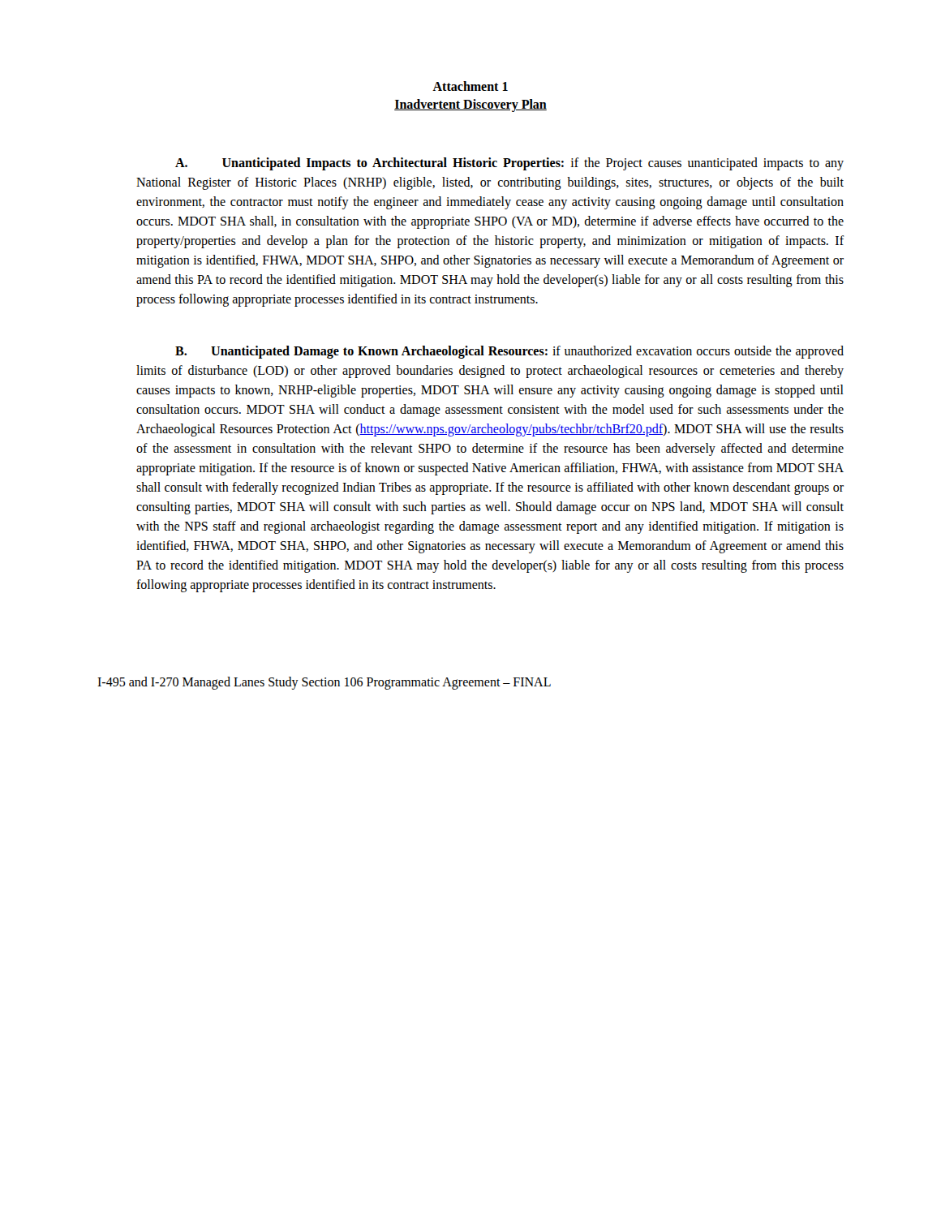Attachment 1
Inadvertent Discovery Plan
A. Unanticipated Impacts to Architectural Historic Properties: if the Project causes unanticipated impacts to any National Register of Historic Places (NRHP) eligible, listed, or contributing buildings, sites, structures, or objects of the built environment, the contractor must notify the engineer and immediately cease any activity causing ongoing damage until consultation occurs. MDOT SHA shall, in consultation with the appropriate SHPO (VA or MD), determine if adverse effects have occurred to the property/properties and develop a plan for the protection of the historic property, and minimization or mitigation of impacts. If mitigation is identified, FHWA, MDOT SHA, SHPO, and other Signatories as necessary will execute a Memorandum of Agreement or amend this PA to record the identified mitigation. MDOT SHA may hold the developer(s) liable for any or all costs resulting from this process following appropriate processes identified in its contract instruments.
B. Unanticipated Damage to Known Archaeological Resources: if unauthorized excavation occurs outside the approved limits of disturbance (LOD) or other approved boundaries designed to protect archaeological resources or cemeteries and thereby causes impacts to known, NRHP-eligible properties, MDOT SHA will ensure any activity causing ongoing damage is stopped until consultation occurs. MDOT SHA will conduct a damage assessment consistent with the model used for such assessments under the Archaeological Resources Protection Act (https://www.nps.gov/archeology/pubs/techbr/tchBrf20.pdf). MDOT SHA will use the results of the assessment in consultation with the relevant SHPO to determine if the resource has been adversely affected and determine appropriate mitigation. If the resource is of known or suspected Native American affiliation, FHWA, with assistance from MDOT SHA shall consult with federally recognized Indian Tribes as appropriate. If the resource is affiliated with other known descendant groups or consulting parties, MDOT SHA will consult with such parties as well. Should damage occur on NPS land, MDOT SHA will consult with the NPS staff and regional archaeologist regarding the damage assessment report and any identified mitigation. If mitigation is identified, FHWA, MDOT SHA, SHPO, and other Signatories as necessary will execute a Memorandum of Agreement or amend this PA to record the identified mitigation. MDOT SHA may hold the developer(s) liable for any or all costs resulting from this process following appropriate processes identified in its contract instruments.
I-495 and I-270 Managed Lanes Study Section 106 Programmatic Agreement – FINAL